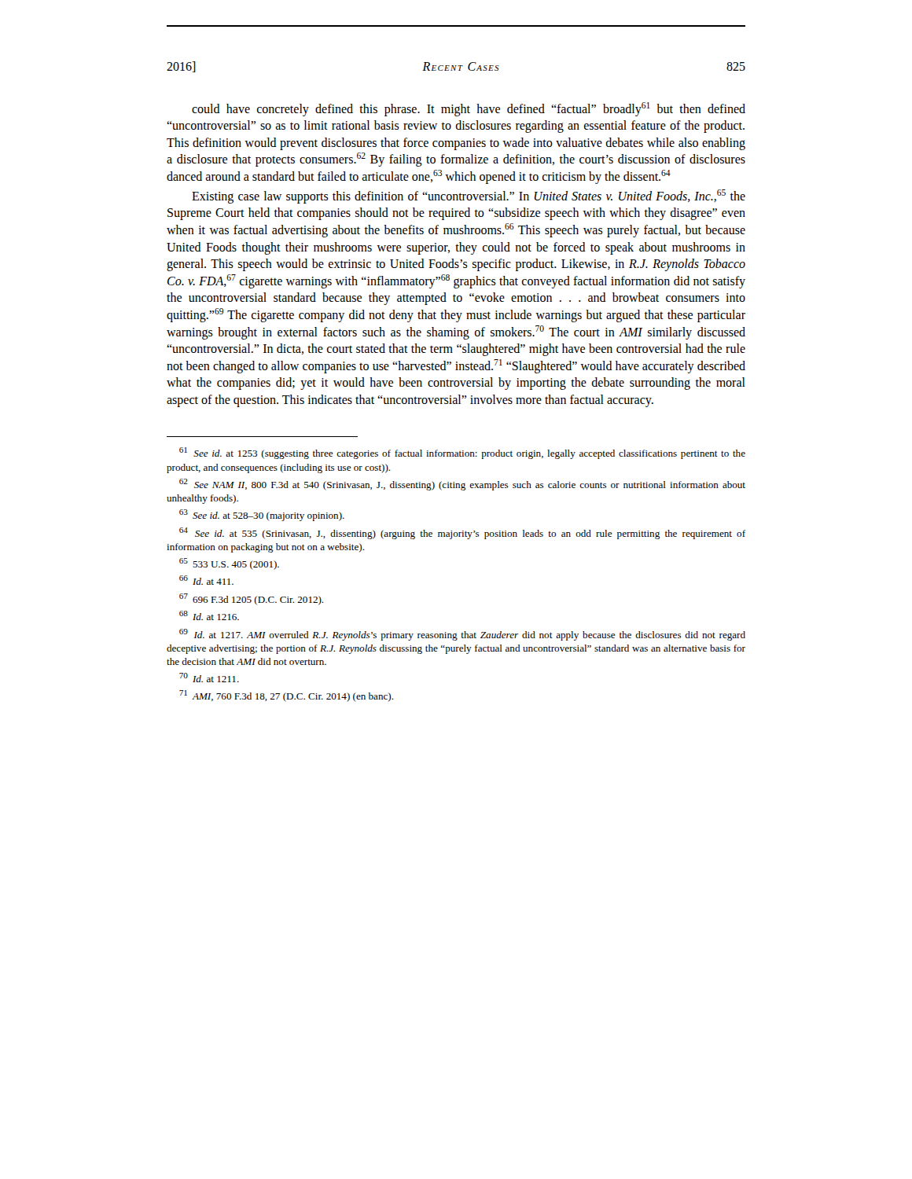2016] Recent Cases 825
could have concretely defined this phrase. It might have defined “factual” broadly61 but then defined “uncontroversial” so as to limit rational basis review to disclosures regarding an essential feature of the product. This definition would prevent disclosures that force companies to wade into valuative debates while also enabling a disclosure that protects consumers.62 By failing to formalize a definition, the court’s discussion of disclosures danced around a standard but failed to articulate one,63 which opened it to criticism by the dissent.64
Existing case law supports this definition of “uncontroversial.” In United States v. United Foods, Inc.,65 the Supreme Court held that companies should not be required to “subsidize speech with which they disagree” even when it was factual advertising about the benefits of mushrooms.66 This speech was purely factual, but because United Foods thought their mushrooms were superior, they could not be forced to speak about mushrooms in general. This speech would be extrinsic to United Foods’s specific product. Likewise, in R.J. Reynolds Tobacco Co. v. FDA,67 cigarette warnings with “inflammatory”68 graphics that conveyed factual information did not satisfy the uncontroversial standard because they attempted to “evoke emotion . . . and browbeat consumers into quitting.”69 The cigarette company did not deny that they must include warnings but argued that these particular warnings brought in external factors such as the shaming of smokers.70 The court in AMI similarly discussed “uncontroversial.” In dicta, the court stated that the term “slaughtered” might have been controversial had the rule not been changed to allow companies to use “harvested” instead.71 “Slaughtered” would have accurately described what the companies did; yet it would have been controversial by importing the debate surrounding the moral aspect of the question. This indicates that “uncontroversial” involves more than factual accuracy.
61 See id. at 1253 (suggesting three categories of factual information: product origin, legally accepted classifications pertinent to the product, and consequences (including its use or cost)).
62 See NAM II, 800 F.3d at 540 (Srinivasan, J., dissenting) (citing examples such as calorie counts or nutritional information about unhealthy foods).
63 See id. at 528–30 (majority opinion).
64 See id. at 535 (Srinivasan, J., dissenting) (arguing the majority’s position leads to an odd rule permitting the requirement of information on packaging but not on a website).
65 533 U.S. 405 (2001).
66 Id. at 411.
67 696 F.3d 1205 (D.C. Cir. 2012).
68 Id. at 1216.
69 Id. at 1217. AMI overruled R.J. Reynolds’s primary reasoning that Zauderer did not apply because the disclosures did not regard deceptive advertising; the portion of R.J. Reynolds discussing the “purely factual and uncontroversial” standard was an alternative basis for the decision that AMI did not overturn.
70 Id. at 1211.
71 AMI, 760 F.3d 18, 27 (D.C. Cir. 2014) (en banc).